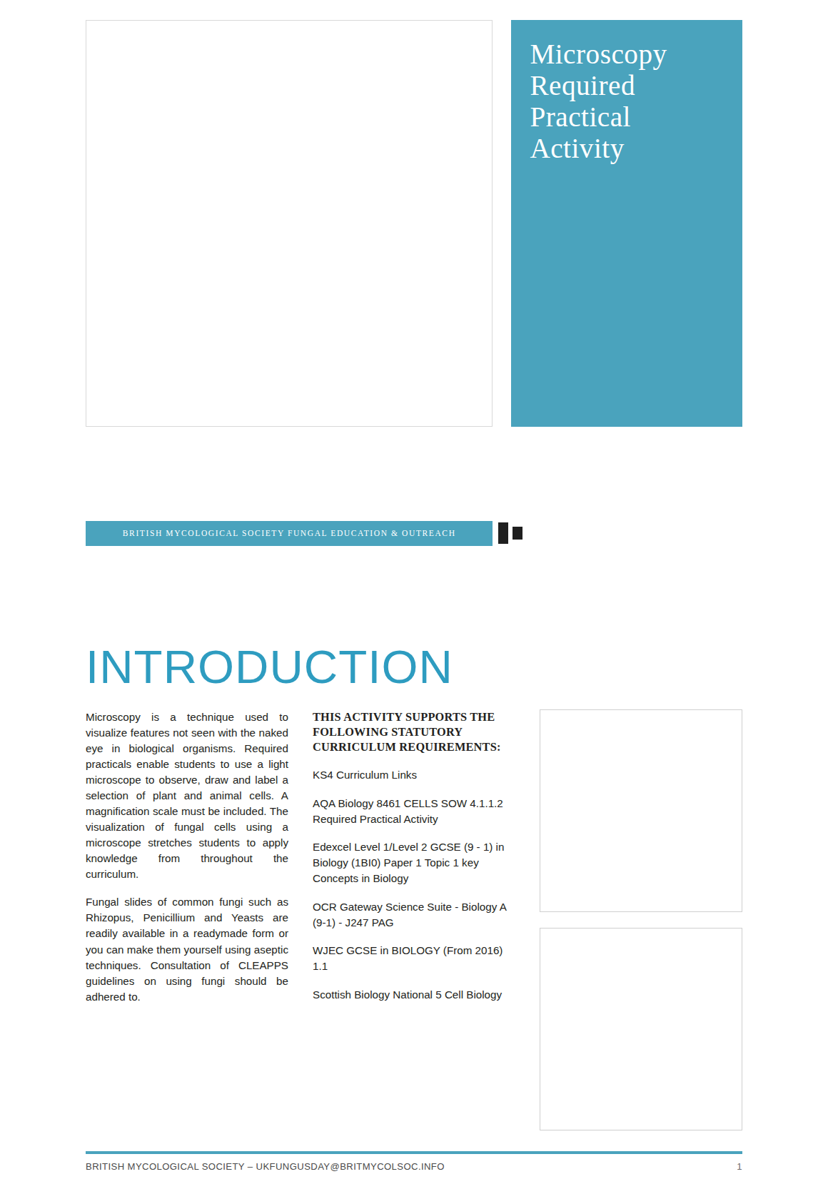Microscopy
Required
Practical
Activity
British Mycological Society Fungal Education & Outreach
INTRODUCTION
Microscopy is a technique used to visualize features not seen with the naked eye in biological organisms. Required practicals enable students to use a light microscope to observe, draw and label a selection of plant and animal cells. A magnification scale must be included. The visualization of fungal cells using a microscope stretches students to apply knowledge from throughout the curriculum.
Fungal slides of common fungi such as Rhizopus, Penicillium and Yeasts are readily available in a readymade form or you can make them yourself using aseptic techniques. Consultation of CLEAPPS guidelines on using fungi should be adhered to.
This activity supports the following statutory curriculum requirements:
KS4 Curriculum Links
AQA Biology 8461 CELLS SOW 4.1.1.2 Required Practical Activity
Edexcel Level 1/Level 2 GCSE (9 - 1) in Biology (1BI0) Paper 1 Topic 1 key Concepts in Biology
OCR Gateway Science Suite - Biology A (9-1) - J247 PAG
WJEC GCSE in BIOLOGY (From 2016) 1.1
Scottish Biology National 5 Cell Biology
BRITISH MYCOLOGICAL SOCIETY – UKFUNGUSDAY@BRITMYCOLSOC.INFO 1